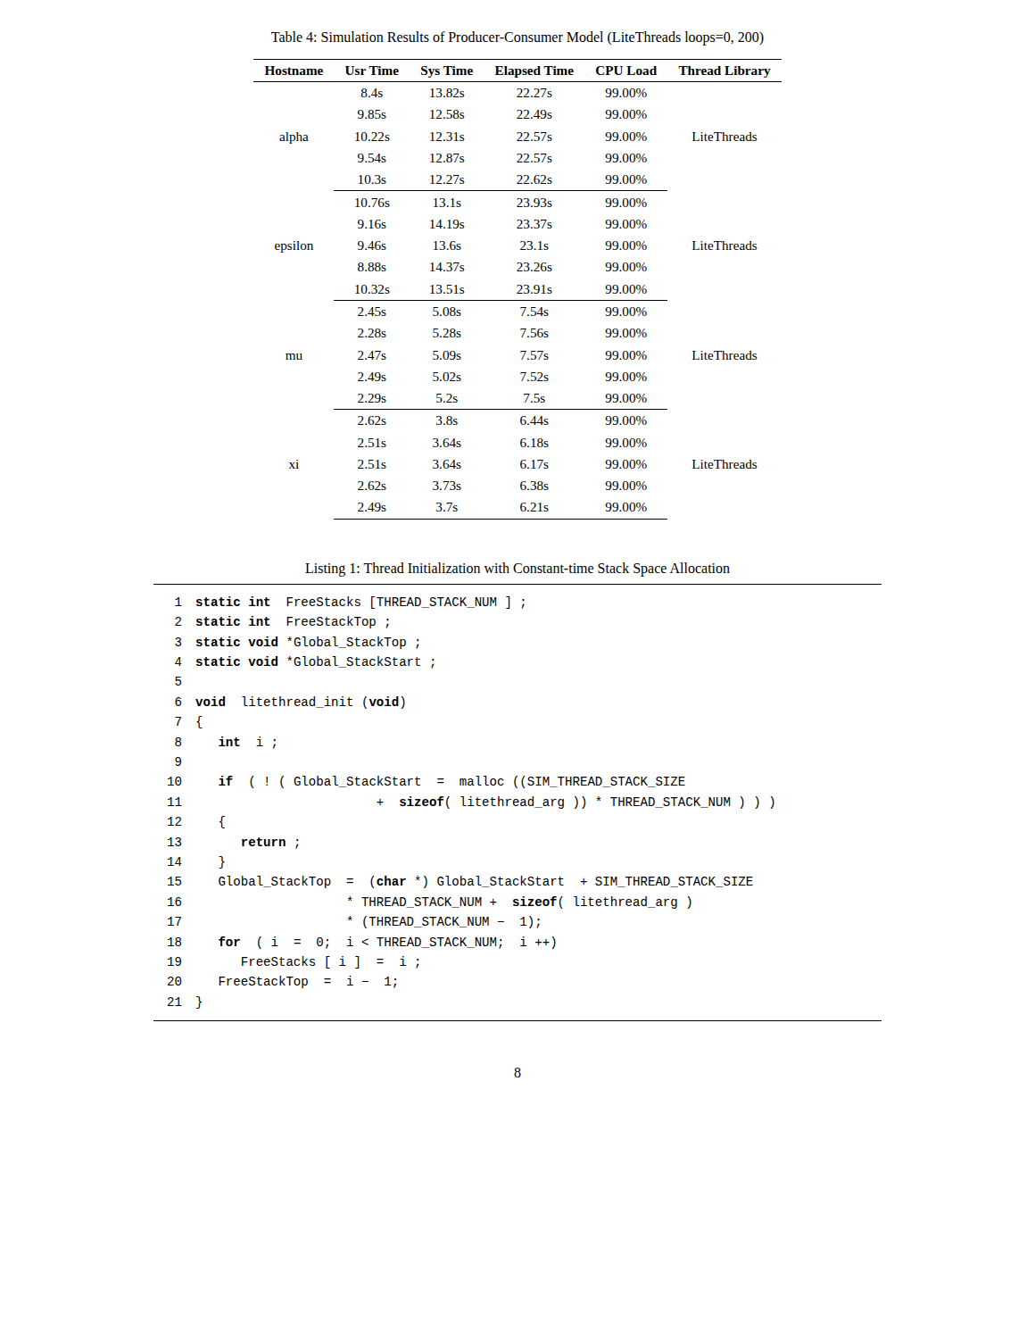Table 4: Simulation Results of Producer-Consumer Model (LiteThreads loops=0, 200)
| Hostname | Usr Time | Sys Time | Elapsed Time | CPU Load | Thread Library |
| --- | --- | --- | --- | --- | --- |
| alpha | 8.4s | 13.82s | 22.27s | 99.00% | LiteThreads |
| 9.85s | 12.58s | 22.49s | 99.00% |
| 10.22s | 12.31s | 22.57s | 99.00% |
| 9.54s | 12.87s | 22.57s | 99.00% |
| 10.3s | 12.27s | 22.62s | 99.00% |
| epsilon | 10.76s | 13.1s | 23.93s | 99.00% | LiteThreads |
| 9.16s | 14.19s | 23.37s | 99.00% |
| 9.46s | 13.6s | 23.1s | 99.00% |
| 8.88s | 14.37s | 23.26s | 99.00% |
| 10.32s | 13.51s | 23.91s | 99.00% |
| mu | 2.45s | 5.08s | 7.54s | 99.00% | LiteThreads |
| 2.28s | 5.28s | 7.56s | 99.00% |
| 2.47s | 5.09s | 7.57s | 99.00% |
| 2.49s | 5.02s | 7.52s | 99.00% |
| 2.29s | 5.2s | 7.5s | 99.00% |
| xi | 2.62s | 3.8s | 6.44s | 99.00% | LiteThreads |
| 2.51s | 3.64s | 6.18s | 99.00% |
| 2.51s | 3.64s | 6.17s | 99.00% |
| 2.62s | 3.73s | 6.38s | 99.00% |
| 2.49s | 3.7s | 6.21s | 99.00% |
Listing 1: Thread Initialization with Constant-time Stack Space Allocation
| 1 | static int FreeStacks [THREAD_STACK_NUM ] ; |
| 2 | static int FreeStackTop ; |
| 3 | static void *Global_StackTop ; |
| 4 | static void *Global_StackStart ; |
| 5 | |
| 6 | void litethread_init ( void ) |
| 7 | { |
| 8 | int i ; |
| 9 | |
| 10 | if ( ! ( Global_StackStart = malloc ((SIM_THREAD_STACK_SIZE |
| 11 | + sizeof ( litethread_arg )) * THREAD_STACK_NUM ) ) ) |
| 12 | { |
| 13 | return ; |
| 14 | } |
| 15 | Global_StackTop = ( char *) Global_StackStart + SIM_THREAD_STACK_SIZE |
| 16 | * THREAD_STACK_NUM + sizeof ( litethread_arg ) |
| 17 | * (THREAD_STACK_NUM − 1); |
| 18 | for ( i = 0; i < THREAD_STACK_NUM; i ++) |
| 19 | FreeStacks [ i ] = i ; |
| 20 | FreeStackTop = i − 1; |
| 21 | } |
8